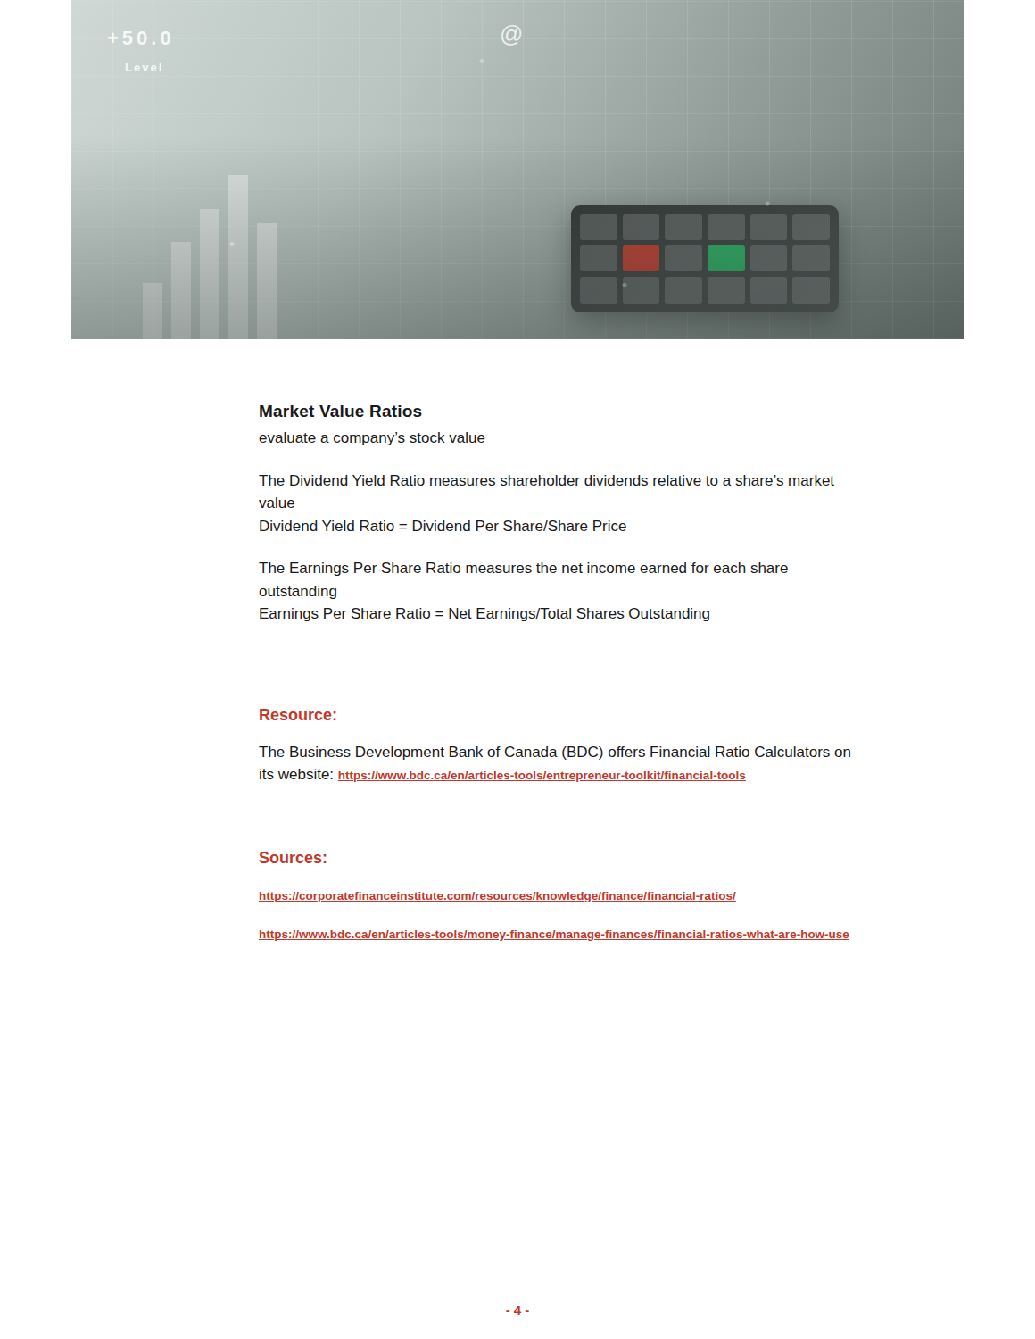+50.0
@
Level
Market Value Ratios
evaluate a company’s stock value
The Dividend Yield Ratio measures shareholder dividends relative to a share’s market value Dividend Yield Ratio = Dividend Per Share/Share Price
The Earnings Per Share Ratio measures the net income earned for each share outstanding Earnings Per Share Ratio = Net Earnings/Total Shares Outstanding
Resource:
The Business Development Bank of Canada (BDC) offers Financial Ratio Calculators on its website: https://www.bdc.ca/en/articles-tools/entrepreneur-toolkit/financial-tools
Sources:
https://corporatefinanceinstitute.com/resources/knowledge/finance/financial-ratios/
https://www.bdc.ca/en/articles-tools/money-finance/manage-finances/financial-ratios-what-are-how-use
- 4 -